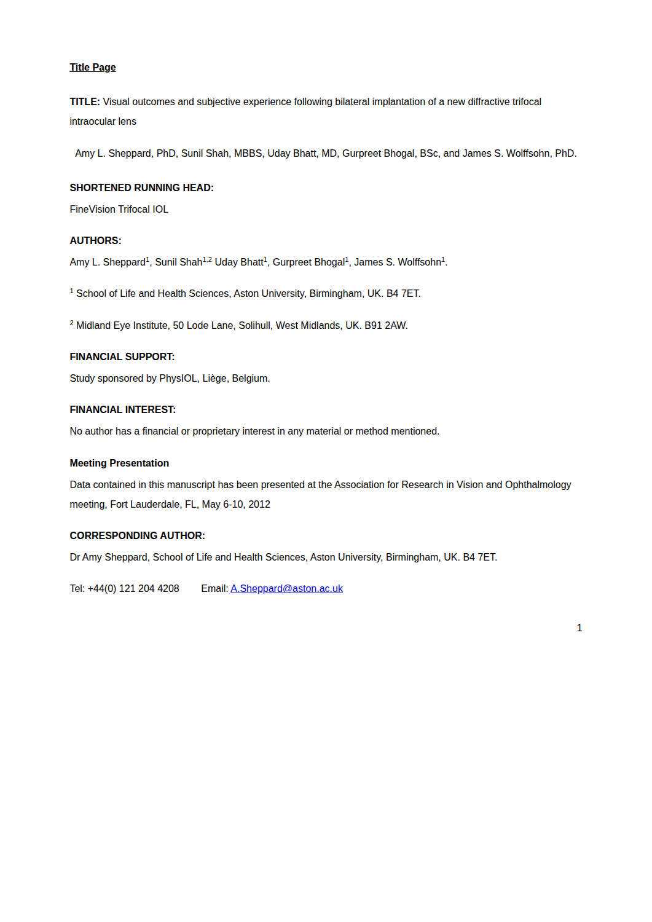Title Page
TITLE: Visual outcomes and subjective experience following bilateral implantation of a new diffractive trifocal intraocular lens
Amy L. Sheppard, PhD, Sunil Shah, MBBS, Uday Bhatt, MD, Gurpreet Bhogal, BSc, and James S. Wolffsohn, PhD.
SHORTENED RUNNING HEAD:
FineVision Trifocal IOL
AUTHORS:
Amy L. Sheppard1, Sunil Shah1,2 Uday Bhatt1, Gurpreet Bhogal1, James S. Wolffsohn1.
1 School of Life and Health Sciences, Aston University, Birmingham, UK. B4 7ET.
2 Midland Eye Institute, 50 Lode Lane, Solihull, West Midlands, UK. B91 2AW.
FINANCIAL SUPPORT:
Study sponsored by PhysIOL, Liège, Belgium.
FINANCIAL INTEREST:
No author has a financial or proprietary interest in any material or method mentioned.
Meeting Presentation
Data contained in this manuscript has been presented at the Association for Research in Vision and Ophthalmology meeting, Fort Lauderdale, FL, May 6-10, 2012
CORRESPONDING AUTHOR:
Dr Amy Sheppard, School of Life and Health Sciences, Aston University, Birmingham, UK. B4 7ET.
Tel: +44(0) 121 204 4208 Email: A.Sheppard@aston.ac.uk
1